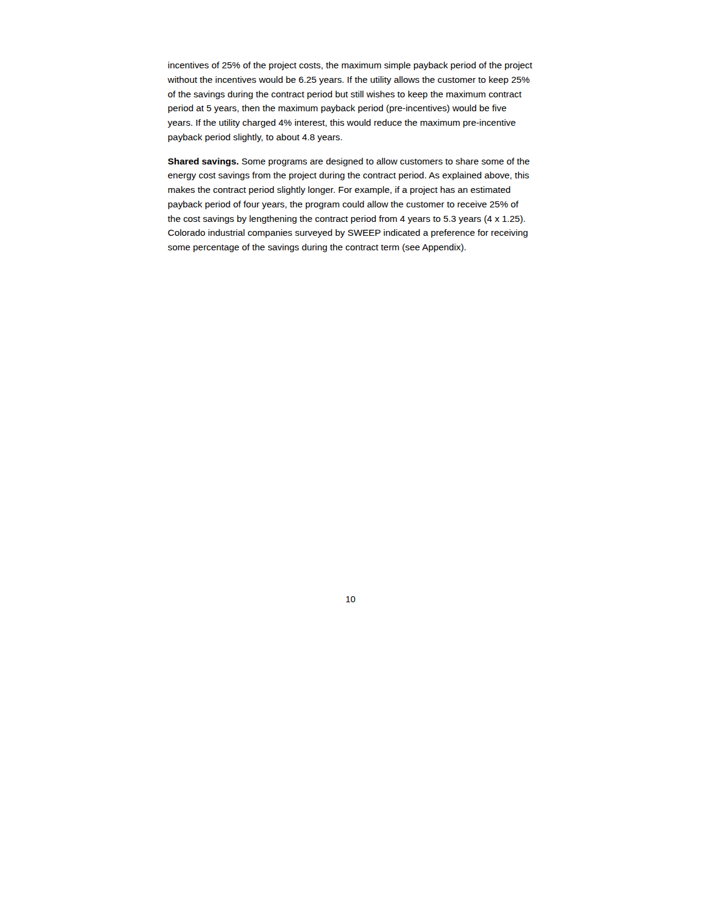incentives of 25% of the project costs, the maximum simple payback period of the project without the incentives would be 6.25 years. If the utility allows the customer to keep 25% of the savings during the contract period but still wishes to keep the maximum contract period at 5 years, then the maximum payback period (pre-incentives) would be five years. If the utility charged 4% interest, this would reduce the maximum pre-incentive payback period slightly, to about 4.8 years.
Shared savings. Some programs are designed to allow customers to share some of the energy cost savings from the project during the contract period. As explained above, this makes the contract period slightly longer. For example, if a project has an estimated payback period of four years, the program could allow the customer to receive 25% of the cost savings by lengthening the contract period from 4 years to 5.3 years (4 x 1.25). Colorado industrial companies surveyed by SWEEP indicated a preference for receiving some percentage of the savings during the contract term (see Appendix).
10